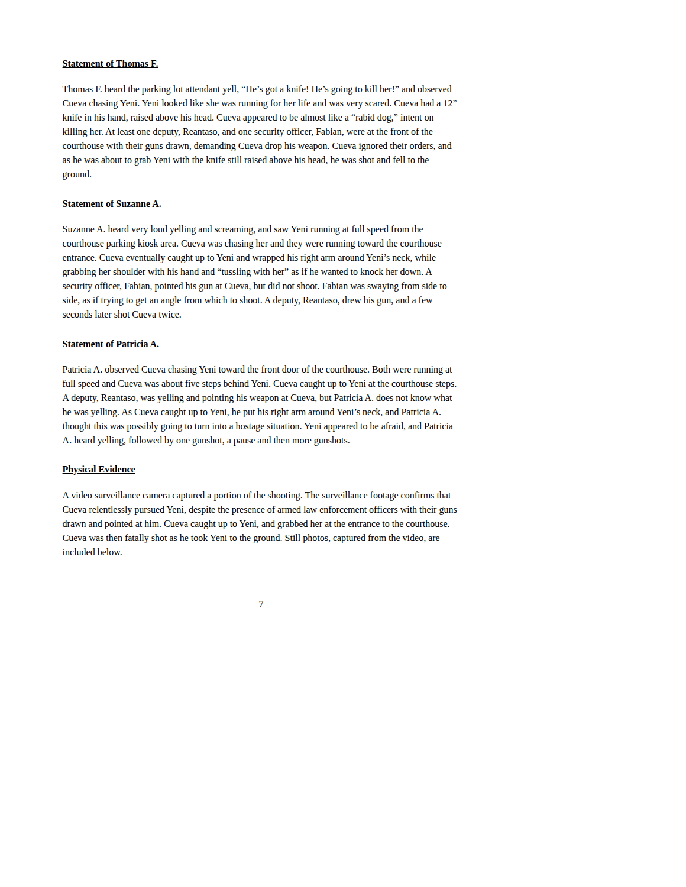Statement of Thomas F.
Thomas F. heard the parking lot attendant yell, “He’s got a knife! He’s going to kill her!” and observed Cueva chasing Yeni. Yeni looked like she was running for her life and was very scared. Cueva had a 12” knife in his hand, raised above his head. Cueva appeared to be almost like a “rabid dog,” intent on killing her. At least one deputy, Reantaso, and one security officer, Fabian, were at the front of the courthouse with their guns drawn, demanding Cueva drop his weapon. Cueva ignored their orders, and as he was about to grab Yeni with the knife still raised above his head, he was shot and fell to the ground.
Statement of Suzanne A.
Suzanne A. heard very loud yelling and screaming, and saw Yeni running at full speed from the courthouse parking kiosk area. Cueva was chasing her and they were running toward the courthouse entrance. Cueva eventually caught up to Yeni and wrapped his right arm around Yeni’s neck, while grabbing her shoulder with his hand and “tussling with her” as if he wanted to knock her down. A security officer, Fabian, pointed his gun at Cueva, but did not shoot. Fabian was swaying from side to side, as if trying to get an angle from which to shoot. A deputy, Reantaso, drew his gun, and a few seconds later shot Cueva twice.
Statement of Patricia A.
Patricia A. observed Cueva chasing Yeni toward the front door of the courthouse. Both were running at full speed and Cueva was about five steps behind Yeni. Cueva caught up to Yeni at the courthouse steps. A deputy, Reantaso, was yelling and pointing his weapon at Cueva, but Patricia A. does not know what he was yelling. As Cueva caught up to Yeni, he put his right arm around Yeni’s neck, and Patricia A. thought this was possibly going to turn into a hostage situation. Yeni appeared to be afraid, and Patricia A. heard yelling, followed by one gunshot, a pause and then more gunshots.
Physical Evidence
A video surveillance camera captured a portion of the shooting. The surveillance footage confirms that Cueva relentlessly pursued Yeni, despite the presence of armed law enforcement officers with their guns drawn and pointed at him. Cueva caught up to Yeni, and grabbed her at the entrance to the courthouse. Cueva was then fatally shot as he took Yeni to the ground. Still photos, captured from the video, are included below.
7